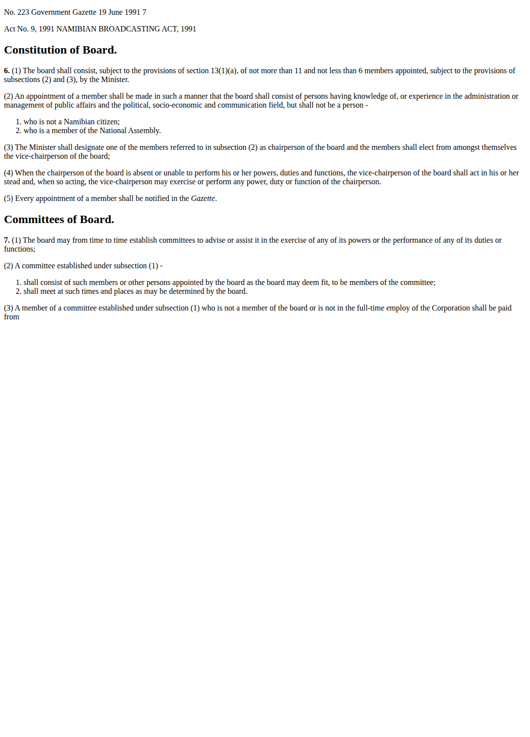No. 223 Government Gazette 19 June 1991 7
Act No. 9, 1991 NAMIBIAN BROADCASTING ACT, 1991
Constitution of Board.
6. (1) The board shall consist, subject to the provisions of section 13(1)(a), of not more than 11 and not less than 6 members appointed, subject to the provisions of subsections (2) and (3), by the Minister.
(2) An appointment of a member shall be made in such a manner that the board shall consist of persons having knowledge of, or experience in the administration or management of public affairs and the political, socio-economic and communication field, but shall not be a person -
who is not a Namibian citizen;
who is a member of the National Assembly.
(3) The Minister shall designate one of the members referred to in subsection (2) as chairperson of the board and the members shall elect from amongst themselves the vice-chairperson of the board;
(4) When the chairperson of the board is absent or unable to perform his or her powers, duties and functions, the vice-chairperson of the board shall act in his or her stead and, when so acting, the vice-chairperson may exercise or perform any power, duty or function of the chairperson.
(5) Every appointment of a member shall be notified in the Gazette.
Committees of Board.
7. (1) The board may from time to time establish committees to advise or assist it in the exercise of any of its powers or the performance of any of its duties or functions;
(2) A committee established under subsection (1) -
shall consist of such members or other persons appointed by the board as the board may deem fit, to be members of the committee;
shall meet at such times and places as may be determined by the board.
(3) A member of a committee established under subsection (1) who is not a member of the board or is not in the full-time employ of the Corporation shall be paid from